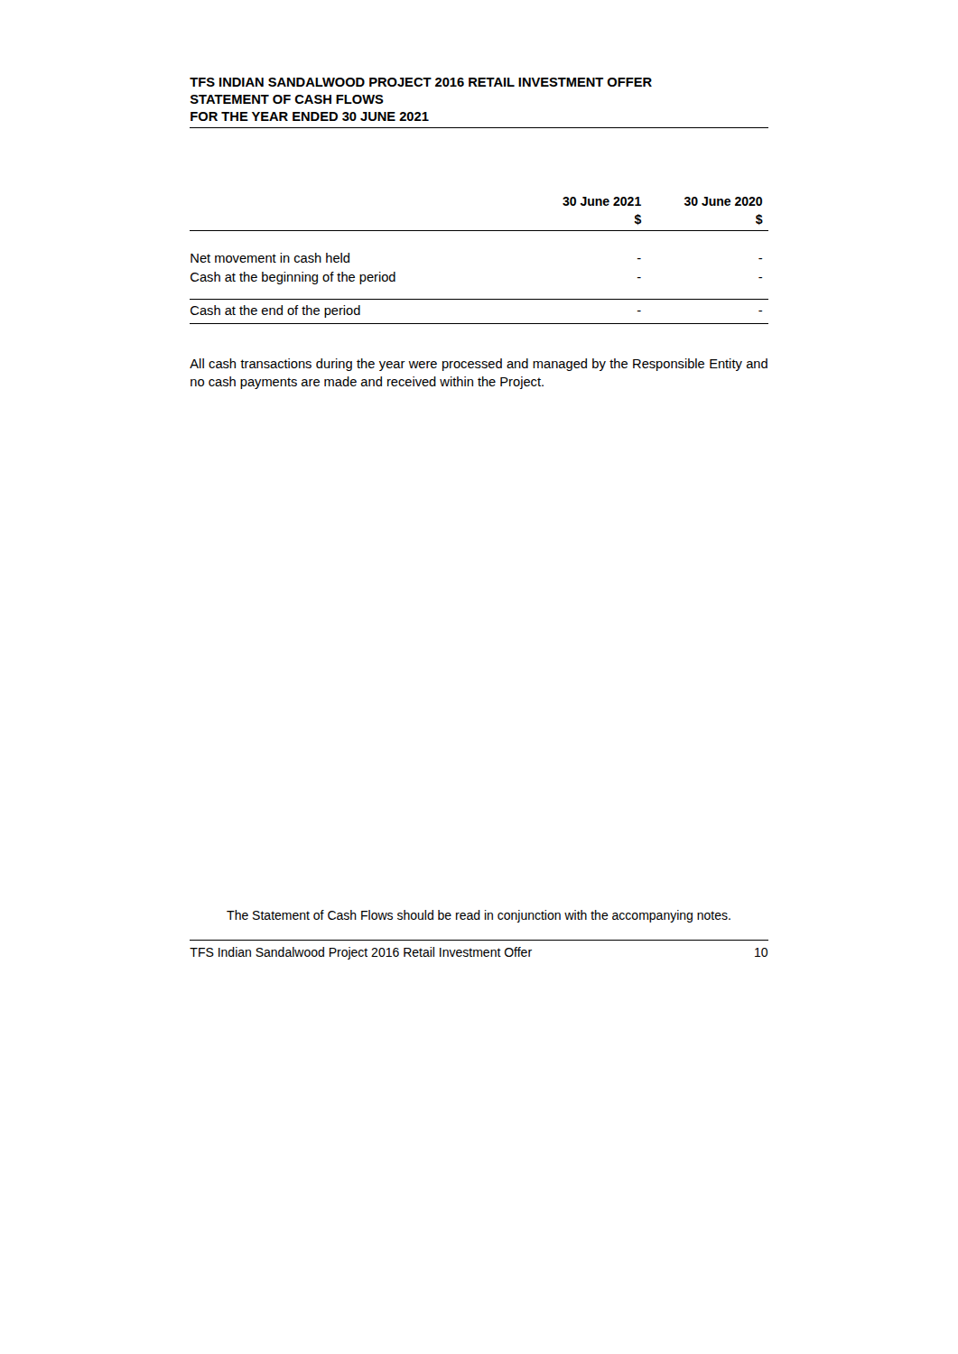TFS INDIAN SANDALWOOD PROJECT 2016 RETAIL INVESTMENT OFFER
STATEMENT OF CASH FLOWS
FOR THE YEAR ENDED 30 JUNE 2021
| | 30 June 2021 | 30 June 2020 |
| --- | --- | --- |
| | $ | $ |
| Net movement in cash held | - | - |
| Cash at the beginning of the period | - | - |
| Cash at the end of the period | - | - |
All cash transactions during the year were processed and managed by the Responsible Entity and no cash payments are made and received within the Project.
The Statement of Cash Flows should be read in conjunction with the accompanying notes.
TFS Indian Sandalwood Project 2016 Retail Investment Offer 10